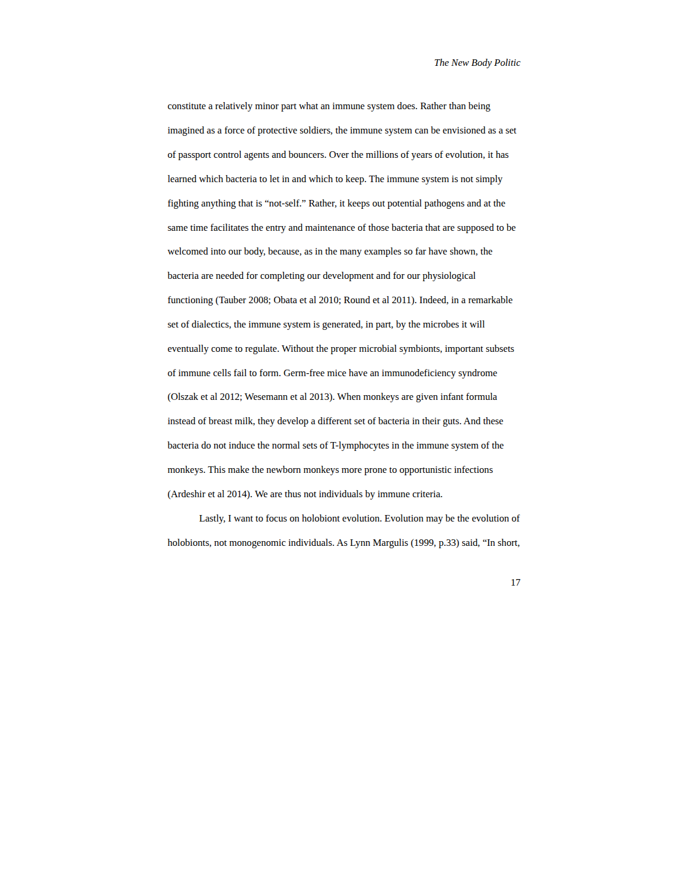The New Body Politic
constitute a relatively minor part what an immune system does. Rather than being imagined as a force of protective soldiers, the immune system can be envisioned as a set of passport control agents and bouncers. Over the millions of years of evolution, it has learned which bacteria to let in and which to keep. The immune system is not simply fighting anything that is “not-self.” Rather, it keeps out potential pathogens and at the same time facilitates the entry and maintenance of those bacteria that are supposed to be welcomed into our body, because, as in the many examples so far have shown, the bacteria are needed for completing our development and for our physiological functioning (Tauber 2008; Obata et al 2010; Round et al 2011). Indeed, in a remarkable set of dialectics, the immune system is generated, in part, by the microbes it will eventually come to regulate. Without the proper microbial symbionts, important subsets of immune cells fail to form. Germ-free mice have an immunodeficiency syndrome (Olszak et al 2012; Wesemann et al 2013). When monkeys are given infant formula instead of breast milk, they develop a different set of bacteria in their guts. And these bacteria do not induce the normal sets of T-lymphocytes in the immune system of the monkeys. This make the newborn monkeys more prone to opportunistic infections (Ardeshir et al 2014). We are thus not individuals by immune criteria.
Lastly, I want to focus on holobiont evolution. Evolution may be the evolution of holobionts, not monogenomic individuals. As Lynn Margulis (1999, p.33) said, “In short,
17